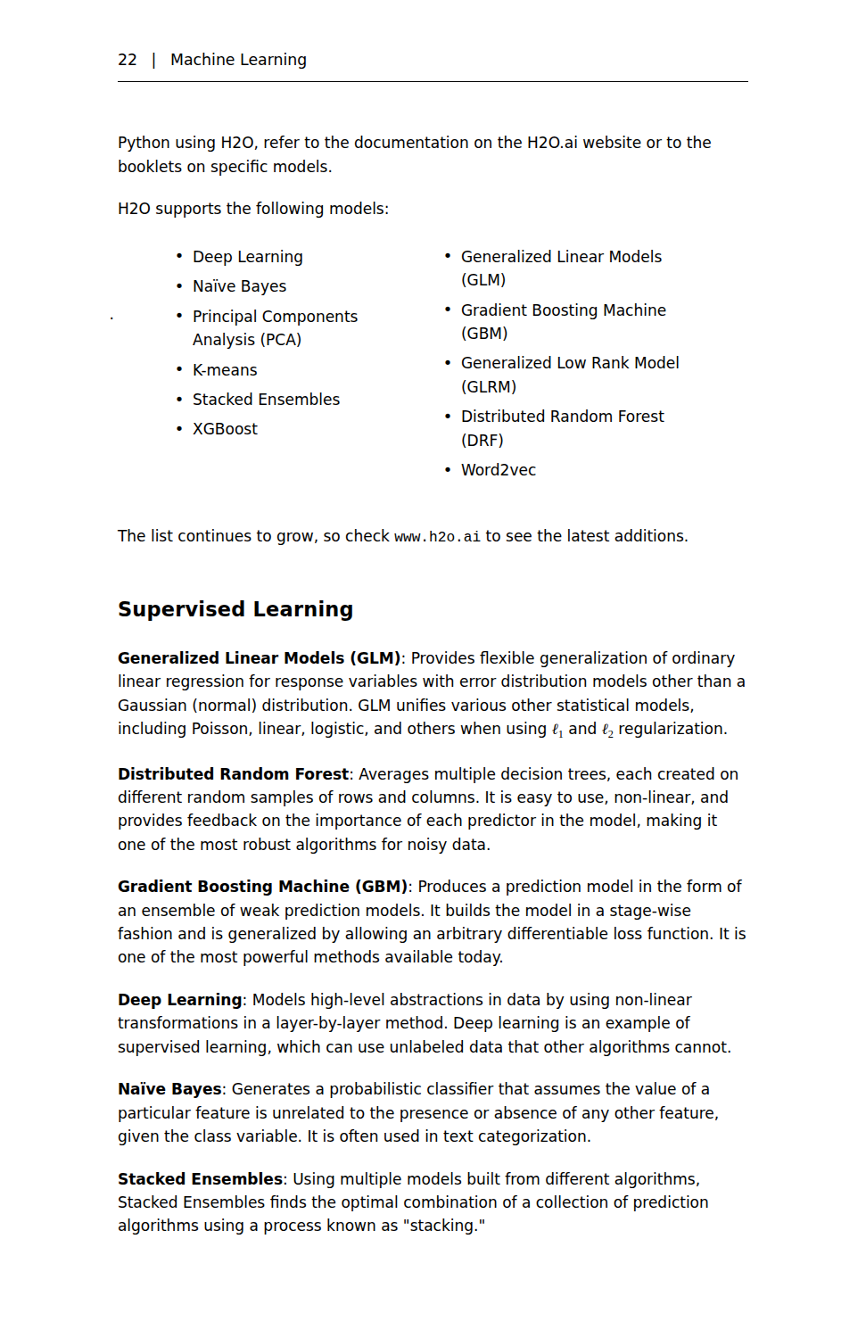22 | Machine Learning
Python using H2O, refer to the documentation on the H2O.ai website or to the booklets on specific models.
H2O supports the following models:
Deep Learning
Naïve Bayes
Principal Components Analysis (PCA)
K-means
Stacked Ensembles
XGBoost
Generalized Linear Models (GLM)
Gradient Boosting Machine (GBM)
Generalized Low Rank Model (GLRM)
Distributed Random Forest (DRF)
Word2vec
The list continues to grow, so check www.h2o.ai to see the latest additions.
Supervised Learning
Generalized Linear Models (GLM): Provides flexible generalization of ordinary linear regression for response variables with error distribution models other than a Gaussian (normal) distribution. GLM unifies various other statistical models, including Poisson, linear, logistic, and others when using ℓ1 and ℓ2 regularization.
Distributed Random Forest: Averages multiple decision trees, each created on different random samples of rows and columns. It is easy to use, non-linear, and provides feedback on the importance of each predictor in the model, making it one of the most robust algorithms for noisy data.
Gradient Boosting Machine (GBM): Produces a prediction model in the form of an ensemble of weak prediction models. It builds the model in a stage-wise fashion and is generalized by allowing an arbitrary differentiable loss function. It is one of the most powerful methods available today.
Deep Learning: Models high-level abstractions in data by using non-linear transformations in a layer-by-layer method. Deep learning is an example of supervised learning, which can use unlabeled data that other algorithms cannot.
Naïve Bayes: Generates a probabilistic classifier that assumes the value of a particular feature is unrelated to the presence or absence of any other feature, given the class variable. It is often used in text categorization.
Stacked Ensembles: Using multiple models built from different algorithms, Stacked Ensembles finds the optimal combination of a collection of prediction algorithms using a process known as "stacking."